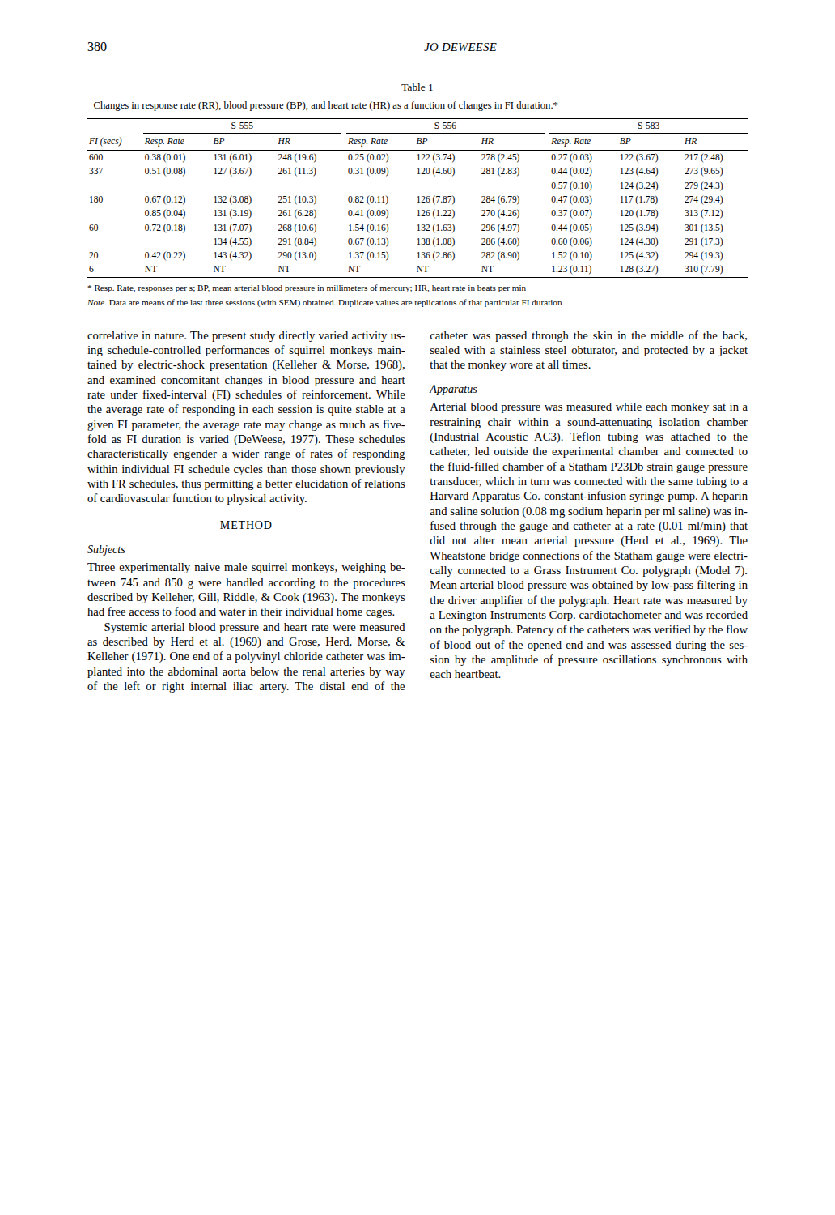380 JO DEWEESE
Table 1
Changes in response rate (RR), blood pressure (BP), and heart rate (HR) as a function of changes in FI duration.*
| | S-555 | | S-556 | | S-583 |
| --- | --- | --- | --- | --- | --- |
| FI (secs) | Resp. Rate | BP | HR | | Resp. Rate | BP | HR | | Resp. Rate | BP | HR |
| 600 | 0.38 (0.01) | 131 (6.01) | 248 (19.6) | | 0.25 (0.02) | 122 (3.74) | 278 (2.45) | | 0.27 (0.03) | 122 (3.67) | 217 (2.48) |
| 337 | 0.51 (0.08) | 127 (3.67) | 261 (11.3) | | 0.31 (0.09) | 120 (4.60) | 281 (2.83) | | 0.44 (0.02) | 123 (4.64) | 273 (9.65) |
| | | | | | | | | | 0.57 (0.10) | 124 (3.24) | 279 (24.3) |
| 180 | 0.67 (0.12) | 132 (3.08) | 251 (10.3) | | 0.82 (0.11) | 126 (7.87) | 284 (6.79) | | 0.47 (0.03) | 117 (1.78) | 274 (29.4) |
| | 0.85 (0.04) | 131 (3.19) | 261 (6.28) | | 0.41 (0.09) | 126 (1.22) | 270 (4.26) | | 0.37 (0.07) | 120 (1.78) | 313 (7.12) |
| 60 | 0.72 (0.18) | 131 (7.07) | 268 (10.6) | | 1.54 (0.16) | 132 (1.63) | 296 (4.97) | | 0.44 (0.05) | 125 (3.94) | 301 (13.5) |
| | | 134 (4.55) | 291 (8.84) | | 0.67 (0.13) | 138 (1.08) | 286 (4.60) | | 0.60 (0.06) | 124 (4.30) | 291 (17.3) |
| 20 | 0.42 (0.22) | 143 (4.32) | 290 (13.0) | | 1.37 (0.15) | 136 (2.86) | 282 (8.90) | | 1.52 (0.10) | 125 (4.32) | 294 (19.3) |
| 6 | NT | NT | NT | | NT | NT | NT | | 1.23 (0.11) | 128 (3.27) | 310 (7.79) |
* Resp. Rate, responses per s; BP, mean arterial blood pressure in millimeters of mercury; HR, heart rate in beats per min
Note. Data are means of the last three sessions (with SEM) obtained. Duplicate values are replications of that particular FI duration.
correlative in nature. The present study directly varied activity using schedule-controlled performances of squirrel monkeys maintained by electric-shock presentation (Kelleher & Morse, 1968), and examined concomitant changes in blood pressure and heart rate under fixed-interval (FI) schedules of reinforcement. While the average rate of responding in each session is quite stable at a given FI parameter, the average rate may change as much as fivefold as FI duration is varied (DeWeese, 1977). These schedules characteristically engender a wider range of rates of responding within individual FI schedule cycles than those shown previously with FR schedules, thus permitting a better elucidation of relations of cardiovascular function to physical activity.
Method
Subjects
Three experimentally naive male squirrel monkeys, weighing between 745 and 850 g were handled according to the procedures described by Kelleher, Gill, Riddle, & Cook (1963). The monkeys had free access to food and water in their individual home cages.
Systemic arterial blood pressure and heart rate were measured as described by Herd et al. (1969) and Grose, Herd, Morse, & Kelleher (1971). One end of a polyvinyl chloride catheter was implanted into the abdominal aorta below the renal arteries by way of the left or right internal iliac artery. The distal end of the catheter was passed through the skin in the middle of the back, sealed with a stainless steel obturator, and protected by a jacket that the monkey wore at all times.
Apparatus
Arterial blood pressure was measured while each monkey sat in a restraining chair within a sound-attenuating isolation chamber (Industrial Acoustic AC3). Teflon tubing was attached to the catheter, led outside the experimental chamber and connected to the fluid-filled chamber of a Statham P23Db strain gauge pressure transducer, which in turn was connected with the same tubing to a Harvard Apparatus Co. constant-infusion syringe pump. A heparin and saline solution (0.08 mg sodium heparin per ml saline) was infused through the gauge and catheter at a rate (0.01 ml/min) that did not alter mean arterial pressure (Herd et al., 1969). The Wheatstone bridge connections of the Statham gauge were electrically connected to a Grass Instrument Co. polygraph (Model 7). Mean arterial blood pressure was obtained by low-pass filtering in the driver amplifier of the polygraph. Heart rate was measured by a Lexington Instruments Corp. cardiotachometer and was recorded on the polygraph. Patency of the catheters was verified by the flow of blood out of the opened end and was assessed during the session by the amplitude of pressure oscillations synchronous with each heartbeat.